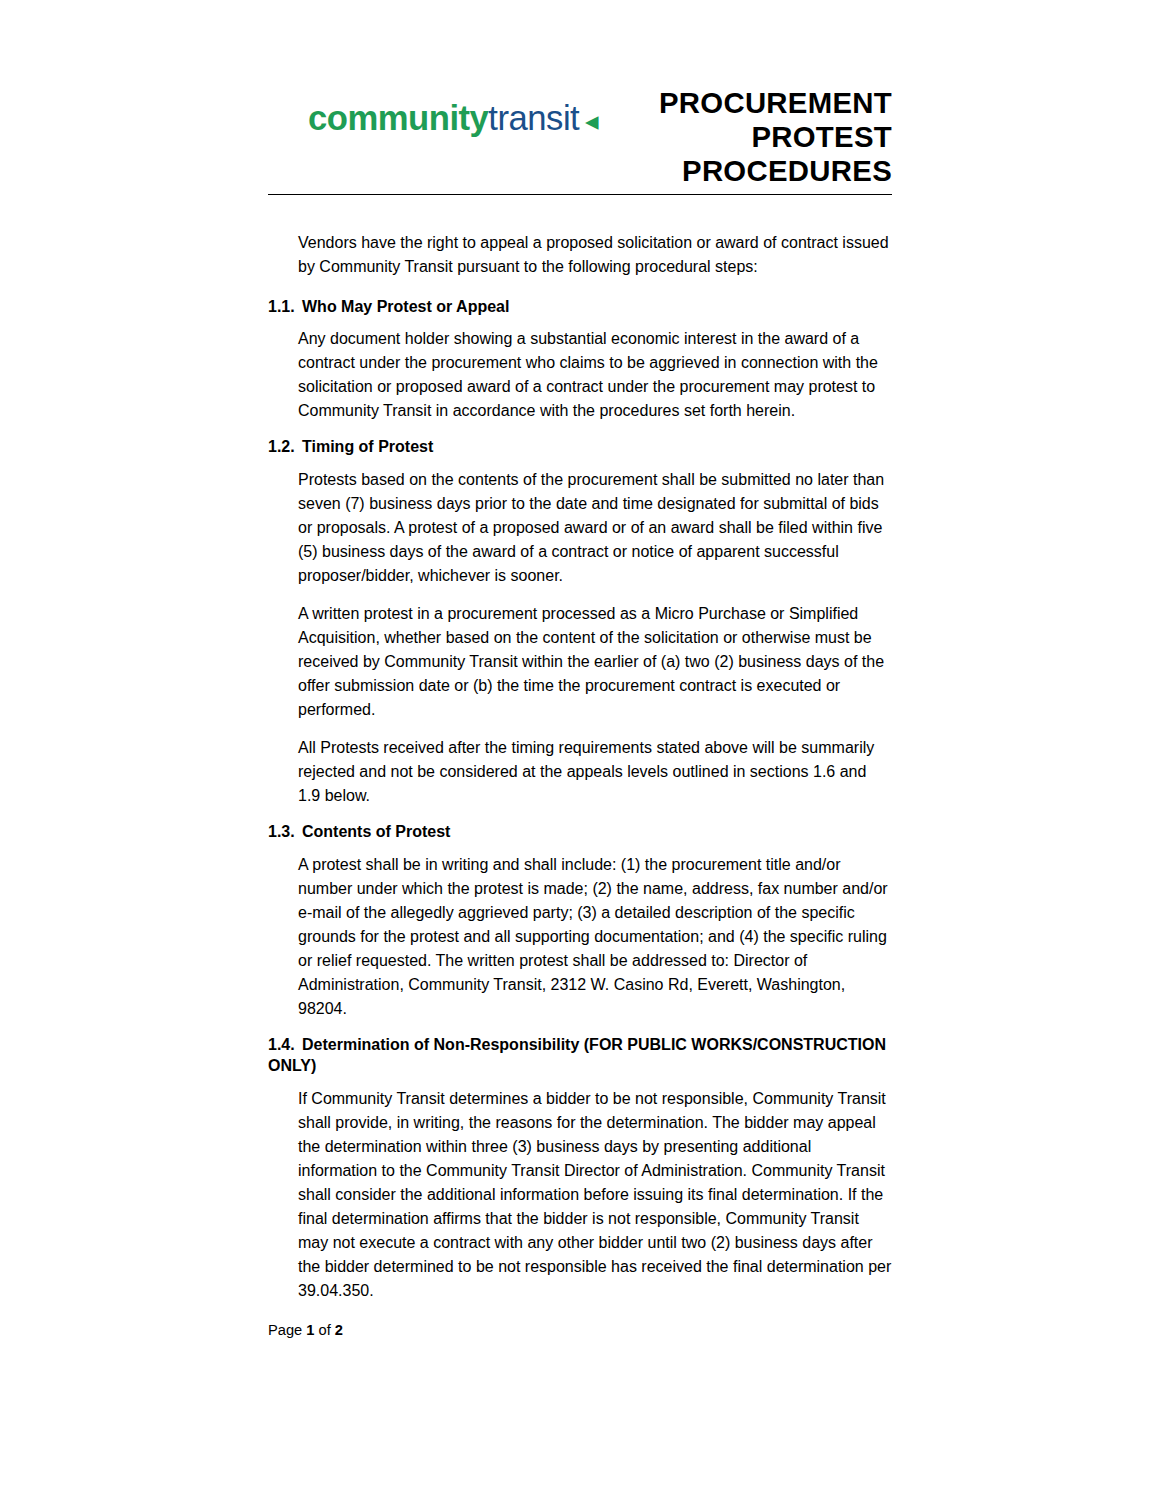community transit◂
PROCUREMENT PROTEST
PROCEDURES
Vendors have the right to appeal a proposed solicitation or award of contract issued by Community Transit pursuant to the following procedural steps:
1.1. Who May Protest or Appeal
Any document holder showing a substantial economic interest in the award of a contract under the procurement who claims to be aggrieved in connection with the solicitation or proposed award of a contract under the procurement may protest to Community Transit in accordance with the procedures set forth herein.
1.2. Timing of Protest
Protests based on the contents of the procurement shall be submitted no later than seven (7) business days prior to the date and time designated for submittal of bids or proposals. A protest of a proposed award or of an award shall be filed within five (5) business days of the award of a contract or notice of apparent successful proposer/bidder, whichever is sooner.
A written protest in a procurement processed as a Micro Purchase or Simplified Acquisition, whether based on the content of the solicitation or otherwise must be received by Community Transit within the earlier of (a) two (2) business days of the offer submission date or (b) the time the procurement contract is executed or performed.
All Protests received after the timing requirements stated above will be summarily rejected and not be considered at the appeals levels outlined in sections 1.6 and 1.9 below.
1.3. Contents of Protest
A protest shall be in writing and shall include: (1) the procurement title and/or number under which the protest is made; (2) the name, address, fax number and/or e-mail of the allegedly aggrieved party; (3) a detailed description of the specific grounds for the protest and all supporting documentation; and (4) the specific ruling or relief requested. The written protest shall be addressed to: Director of Administration, Community Transit, 2312 W. Casino Rd, Everett, Washington, 98204.
1.4. Determination of Non-Responsibility (FOR PUBLIC WORKS/CONSTRUCTION ONLY)
If Community Transit determines a bidder to be not responsible, Community Transit shall provide, in writing, the reasons for the determination. The bidder may appeal the determination within three (3) business days by presenting additional information to the Community Transit Director of Administration. Community Transit shall consider the additional information before issuing its final determination. If the final determination affirms that the bidder is not responsible, Community Transit may not execute a contract with any other bidder until two (2) business days after the bidder determined to be not responsible has received the final determination per 39.04.350.
Page 1 of 2